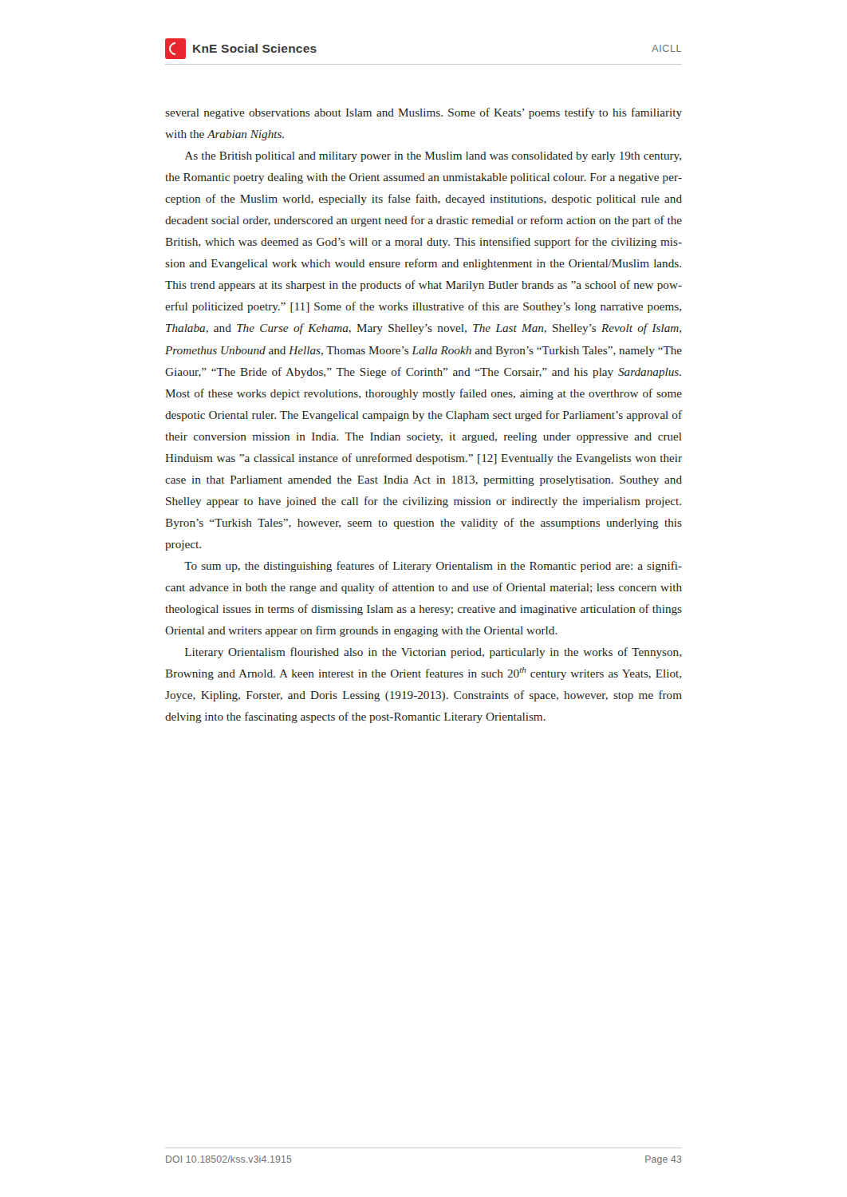KnE Social Sciences
AICLL
several negative observations about Islam and Muslims. Some of Keats’ poems testify to his familiarity with the Arabian Nights.
As the British political and military power in the Muslim land was consolidated by early 19th century, the Romantic poetry dealing with the Orient assumed an unmistakable political colour. For a negative perception of the Muslim world, especially its false faith, decayed institutions, despotic political rule and decadent social order, underscored an urgent need for a drastic remedial or reform action on the part of the British, which was deemed as God’s will or a moral duty. This intensified support for the civilizing mission and Evangelical work which would ensure reform and enlightenment in the Oriental/Muslim lands. This trend appears at its sharpest in the products of what Marilyn Butler brands as ”a school of new powerful politicized poetry.” [11] Some of the works illustrative of this are Southey’s long narrative poems, Thalaba, and The Curse of Kehama, Mary Shelley’s novel, The Last Man, Shelley’s Revolt of Islam, Promethus Unbound and Hellas, Thomas Moore’s Lalla Rookh and Byron’s “Turkish Tales”, namely “The Giaour,” “The Bride of Abydos,” The Siege of Corinth” and “The Corsair,” and his play Sardanaplus. Most of these works depict revolutions, thoroughly mostly failed ones, aiming at the overthrow of some despotic Oriental ruler. The Evangelical campaign by the Clapham sect urged for Parliament’s approval of their conversion mission in India. The Indian society, it argued, reeling under oppressive and cruel Hinduism was ”a classical instance of unreformed despotism.” [12] Eventually the Evangelists won their case in that Parliament amended the East India Act in 1813, permitting proselytisation. Southey and Shelley appear to have joined the call for the civilizing mission or indirectly the imperialism project. Byron’s “Turkish Tales”, however, seem to question the validity of the assumptions underlying this project.
To sum up, the distinguishing features of Literary Orientalism in the Romantic period are: a significant advance in both the range and quality of attention to and use of Oriental material; less concern with theological issues in terms of dismissing Islam as a heresy; creative and imaginative articulation of things Oriental and writers appear on firm grounds in engaging with the Oriental world.
Literary Orientalism flourished also in the Victorian period, particularly in the works of Tennyson, Browning and Arnold. A keen interest in the Orient features in such 20th century writers as Yeats, Eliot, Joyce, Kipling, Forster, and Doris Lessing (1919-2013). Constraints of space, however, stop me from delving into the fascinating aspects of the post-Romantic Literary Orientalism.
DOI 10.18502/kss.v3i4.1915
Page 43